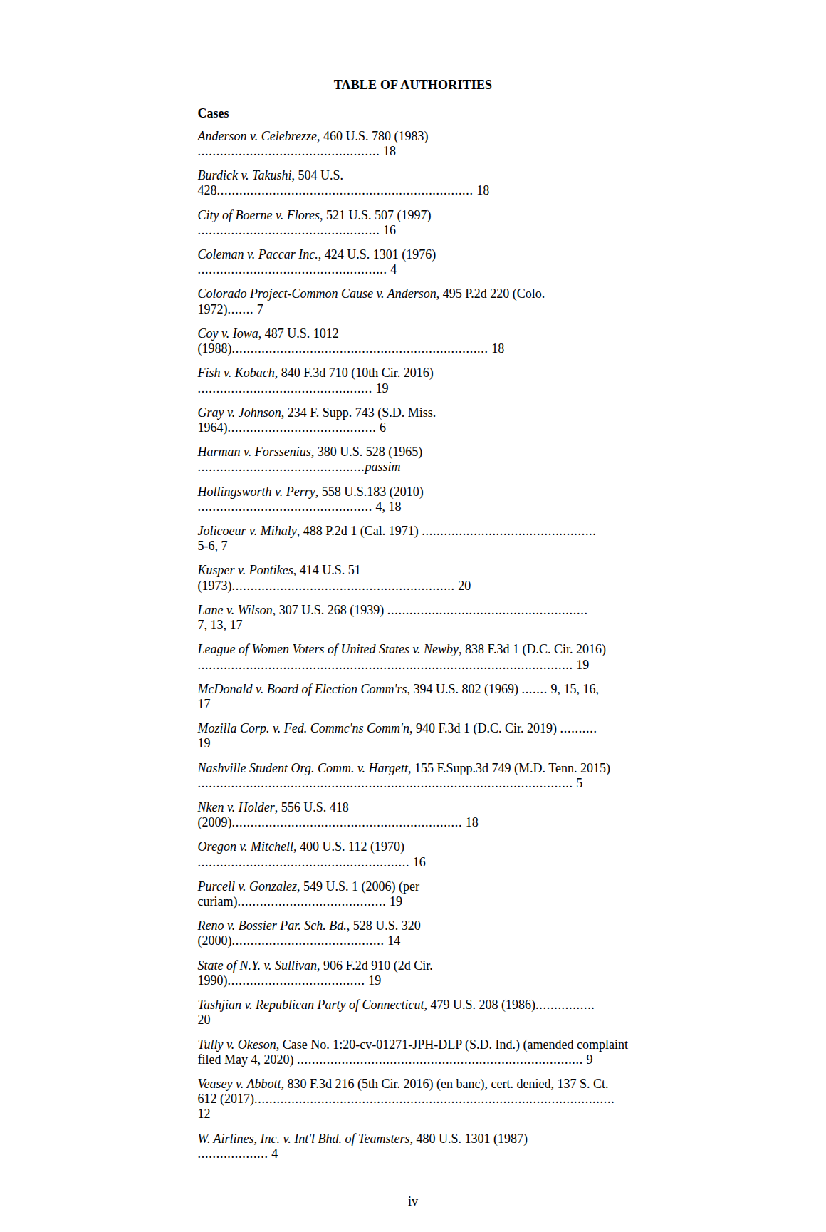TABLE OF AUTHORITIES
Cases
Anderson v. Celebrezze, 460 U.S. 780 (1983) ................................................. 18
Burdick v. Takushi, 504 U.S. 428..................................................................... 18
City of Boerne v. Flores, 521 U.S. 507 (1997) ................................................. 16
Coleman v. Paccar Inc., 424 U.S. 1301 (1976) ................................................... 4
Colorado Project-Common Cause v. Anderson, 495 P.2d 220 (Colo. 1972)....... 7
Coy v. Iowa, 487 U.S. 1012 (1988)..................................................................... 18
Fish v. Kobach, 840 F.3d 710 (10th Cir. 2016) ............................................... 19
Gray v. Johnson, 234 F. Supp. 743 (S.D. Miss. 1964)........................................ 6
Harman v. Forssenius, 380 U.S. 528 (1965) ............................................. passim
Hollingsworth v. Perry, 558 U.S.183 (2010) ............................................... 4, 18
Jolicoeur v. Mihaly, 488 P.2d 1 (Cal. 1971) ............................................... 5-6, 7
Kusper v. Pontikes, 414 U.S. 51 (1973)............................................................ 20
Lane v. Wilson, 307 U.S. 268 (1939) ...................................................... 7, 13, 17
League of Women Voters of United States v. Newby, 838 F.3d 1 (D.C. Cir. 2016) ..................................................................................................... 19
McDonald v. Board of Election Comm'rs, 394 U.S. 802 (1969) ....... 9, 15, 16, 17
Mozilla Corp. v. Fed. Commc'ns Comm'n, 940 F.3d 1 (D.C. Cir. 2019) .......... 19
Nashville Student Org. Comm. v. Hargett, 155 F.Supp.3d 749 (M.D. Tenn. 2015) ..................................................................................................... 5
Nken v. Holder, 556 U.S. 418 (2009).............................................................. 18
Oregon v. Mitchell, 400 U.S. 112 (1970) ......................................................... 16
Purcell v. Gonzalez, 549 U.S. 1 (2006) (per curiam)........................................ 19
Reno v. Bossier Par. Sch. Bd., 528 U.S. 320 (2000)......................................... 14
State of N.Y. v. Sullivan, 906 F.2d 910 (2d Cir. 1990)..................................... 19
Tashjian v. Republican Party of Connecticut, 479 U.S. 208 (1986)................ 20
Tully v. Okeson, Case No. 1:20-cv-01271-JPH-DLP (S.D. Ind.) (amended complaint filed May 4, 2020) ............................................................................. 9
Veasey v. Abbott, 830 F.3d 216 (5th Cir. 2016) (en banc), cert. denied, 137 S. Ct. 612 (2017)................................................................................................. 12
W. Airlines, Inc. v. Int'l Bhd. of Teamsters, 480 U.S. 1301 (1987) ................... 4
iv